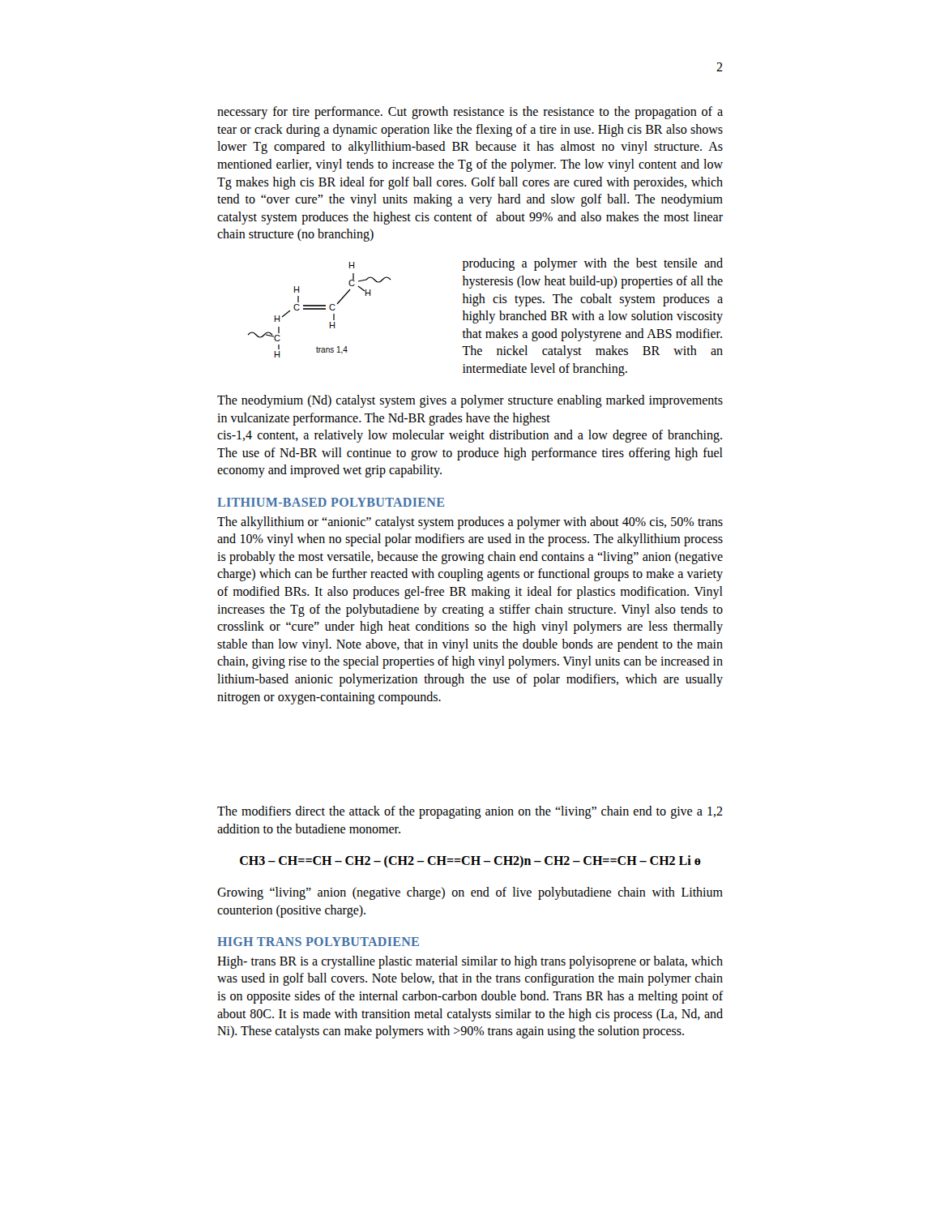2
necessary for tire performance. Cut growth resistance is the resistance to the propagation of a tear or crack during a dynamic operation like the flexing of a tire in use. High cis BR also shows lower Tg compared to alkyllithium-based BR because it has almost no vinyl structure. As mentioned earlier, vinyl tends to increase the Tg of the polymer. The low vinyl content and low Tg makes high cis BR ideal for golf ball cores. Golf ball cores are cured with peroxides, which tend to “over cure” the vinyl units making a very hard and slow golf ball. The neodymium catalyst system produces the highest cis content of about 99% and also makes the most linear chain structure (no branching)
H C H H C C H H C H trans 1,4
producing a polymer with the best tensile and hysteresis (low heat build-up) properties of all the high cis types. The cobalt system produces a highly branched BR with a low solution viscosity that makes a good polystyrene and ABS modifier. The nickel catalyst makes BR with an intermediate level of branching.
The neodymium (Nd) catalyst system gives a polymer structure enabling marked improvements in vulcanizate performance. The Nd-BR grades have the highest
cis-1,4 content, a relatively low molecular weight distribution and a low degree of branching. The use of Nd-BR will continue to grow to produce high performance tires offering high fuel economy and improved wet grip capability.
Lithium-Based Polybutadiene
The alkyllithium or “anionic” catalyst system produces a polymer with about 40% cis, 50% trans and 10% vinyl when no special polar modifiers are used in the process. The alkyllithium process is probably the most versatile, because the growing chain end contains a “living” anion (negative charge) which can be further reacted with coupling agents or functional groups to make a variety of modified BRs. It also produces gel-free BR making it ideal for plastics modification. Vinyl increases the Tg of the polybutadiene by creating a stiffer chain structure. Vinyl also tends to crosslink or “cure” under high heat conditions so the high vinyl polymers are less thermally stable than low vinyl. Note above, that in vinyl units the double bonds are pendent to the main chain, giving rise to the special properties of high vinyl polymers. Vinyl units can be increased in lithium-based anionic polymerization through the use of polar modifiers, which are usually nitrogen or oxygen-containing compounds.
The modifiers direct the attack of the propagating anion on the “living” chain end to give a 1,2 addition to the butadiene monomer.
CH3 – CH==CH – CH2 – (CH2 – CH==CH – CH2)n – CH2 – CH==CH – CH2 Li ө
Growing “living” anion (negative charge) on end of live polybutadiene chain with Lithium counterion (positive charge).
High Trans Polybutadiene
High- trans BR is a crystalline plastic material similar to high trans polyisoprene or balata, which was used in golf ball covers. Note below, that in the trans configuration the main polymer chain is on opposite sides of the internal carbon-carbon double bond. Trans BR has a melting point of about 80C. It is made with transition metal catalysts similar to the high cis process (La, Nd, and Ni). These catalysts can make polymers with >90% trans again using the solution process.